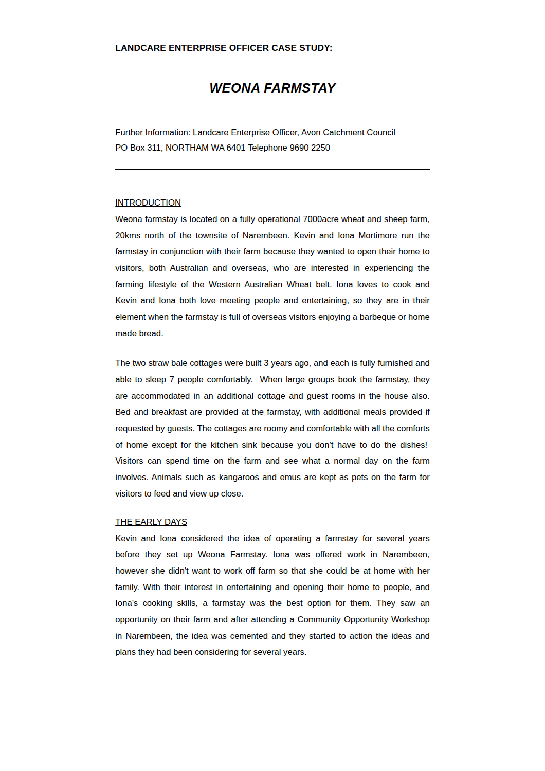LANDCARE ENTERPRISE OFFICER CASE STUDY:
WEONA FARMSTAY
Further Information: Landcare Enterprise Officer, Avon Catchment Council
PO Box 311, NORTHAM WA 6401 Telephone 9690 2250
INTRODUCTION
Weona farmstay is located on a fully operational 7000acre wheat and sheep farm, 20kms north of the townsite of Narembeen. Kevin and Iona Mortimore run the farmstay in conjunction with their farm because they wanted to open their home to visitors, both Australian and overseas, who are interested in experiencing the farming lifestyle of the Western Australian Wheat belt. Iona loves to cook and Kevin and Iona both love meeting people and entertaining, so they are in their element when the farmstay is full of overseas visitors enjoying a barbeque or home made bread.
The two straw bale cottages were built 3 years ago, and each is fully furnished and able to sleep 7 people comfortably. When large groups book the farmstay, they are accommodated in an additional cottage and guest rooms in the house also. Bed and breakfast are provided at the farmstay, with additional meals provided if requested by guests. The cottages are roomy and comfortable with all the comforts of home except for the kitchen sink because you don't have to do the dishes! Visitors can spend time on the farm and see what a normal day on the farm involves. Animals such as kangaroos and emus are kept as pets on the farm for visitors to feed and view up close.
THE EARLY DAYS
Kevin and Iona considered the idea of operating a farmstay for several years before they set up Weona Farmstay. Iona was offered work in Narembeen, however she didn't want to work off farm so that she could be at home with her family. With their interest in entertaining and opening their home to people, and Iona's cooking skills, a farmstay was the best option for them. They saw an opportunity on their farm and after attending a Community Opportunity Workshop in Narembeen, the idea was cemented and they started to action the ideas and plans they had been considering for several years.